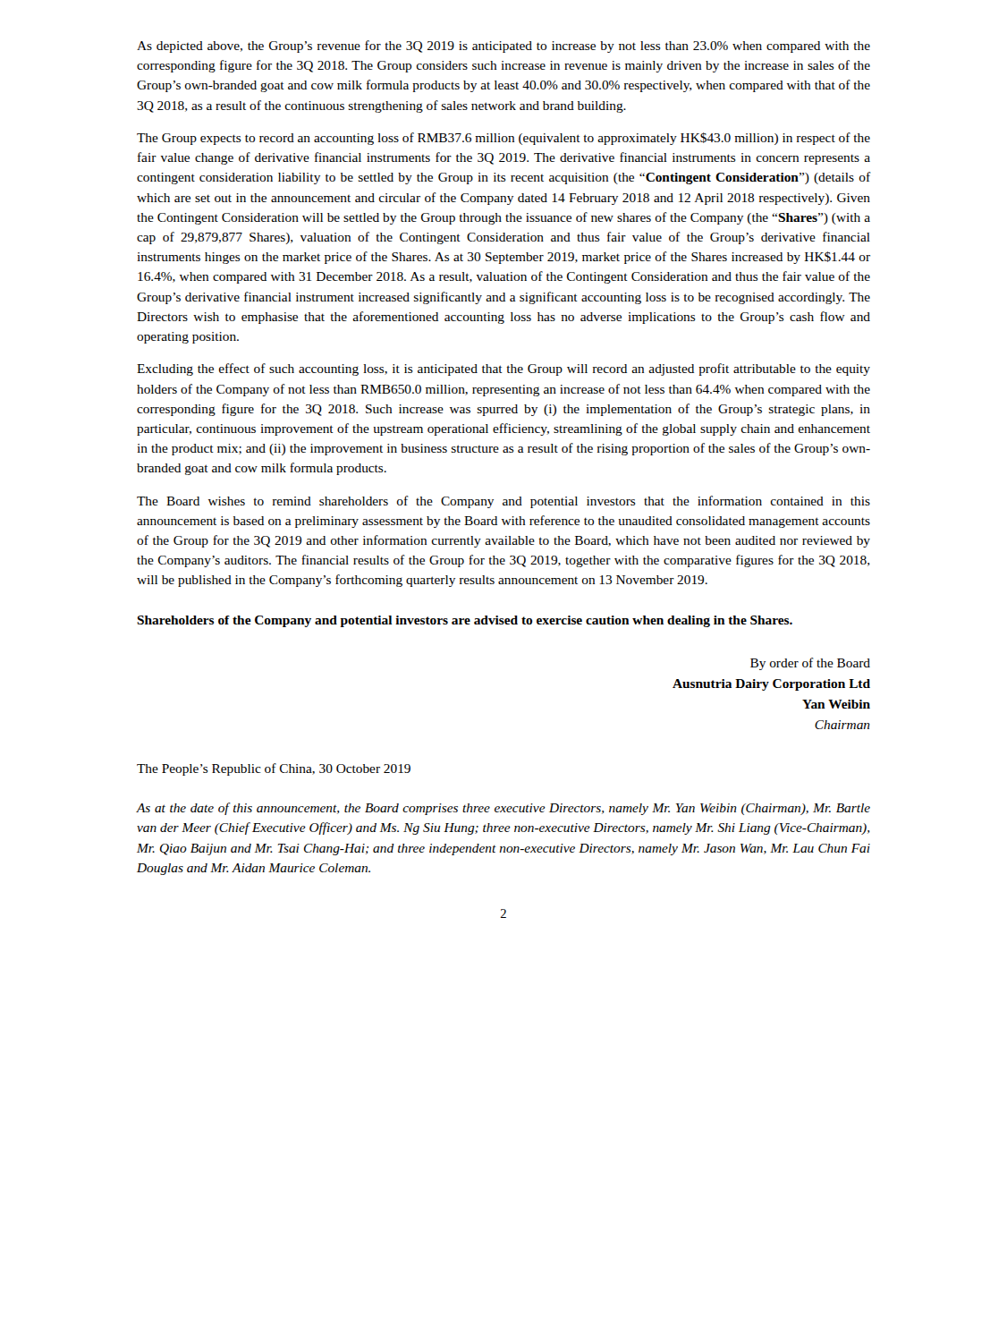As depicted above, the Group’s revenue for the 3Q 2019 is anticipated to increase by not less than 23.0% when compared with the corresponding figure for the 3Q 2018. The Group considers such increase in revenue is mainly driven by the increase in sales of the Group’s own-branded goat and cow milk formula products by at least 40.0% and 30.0% respectively, when compared with that of the 3Q 2018, as a result of the continuous strengthening of sales network and brand building.
The Group expects to record an accounting loss of RMB37.6 million (equivalent to approximately HK$43.0 million) in respect of the fair value change of derivative financial instruments for the 3Q 2019. The derivative financial instruments in concern represents a contingent consideration liability to be settled by the Group in its recent acquisition (the “Contingent Consideration”) (details of which are set out in the announcement and circular of the Company dated 14 February 2018 and 12 April 2018 respectively). Given the Contingent Consideration will be settled by the Group through the issuance of new shares of the Company (the “Shares”) (with a cap of 29,879,877 Shares), valuation of the Contingent Consideration and thus fair value of the Group’s derivative financial instruments hinges on the market price of the Shares. As at 30 September 2019, market price of the Shares increased by HK$1.44 or 16.4%, when compared with 31 December 2018. As a result, valuation of the Contingent Consideration and thus the fair value of the Group’s derivative financial instrument increased significantly and a significant accounting loss is to be recognised accordingly. The Directors wish to emphasise that the aforementioned accounting loss has no adverse implications to the Group’s cash flow and operating position.
Excluding the effect of such accounting loss, it is anticipated that the Group will record an adjusted profit attributable to the equity holders of the Company of not less than RMB650.0 million, representing an increase of not less than 64.4% when compared with the corresponding figure for the 3Q 2018. Such increase was spurred by (i) the implementation of the Group’s strategic plans, in particular, continuous improvement of the upstream operational efficiency, streamlining of the global supply chain and enhancement in the product mix; and (ii) the improvement in business structure as a result of the rising proportion of the sales of the Group’s own-branded goat and cow milk formula products.
The Board wishes to remind shareholders of the Company and potential investors that the information contained in this announcement is based on a preliminary assessment by the Board with reference to the unaudited consolidated management accounts of the Group for the 3Q 2019 and other information currently available to the Board, which have not been audited nor reviewed by the Company’s auditors. The financial results of the Group for the 3Q 2019, together with the comparative figures for the 3Q 2018, will be published in the Company’s forthcoming quarterly results announcement on 13 November 2019.
Shareholders of the Company and potential investors are advised to exercise caution when dealing in the Shares.
By order of the Board Ausnutria Dairy Corporation Ltd Yan Weibin Chairman
The People’s Republic of China, 30 October 2019
As at the date of this announcement, the Board comprises three executive Directors, namely Mr. Yan Weibin (Chairman), Mr. Bartle van der Meer (Chief Executive Officer) and Ms. Ng Siu Hung; three non-executive Directors, namely Mr. Shi Liang (Vice-Chairman), Mr. Qiao Baijun and Mr. Tsai Chang-Hai; and three independent non-executive Directors, namely Mr. Jason Wan, Mr. Lau Chun Fai Douglas and Mr. Aidan Maurice Coleman.
2